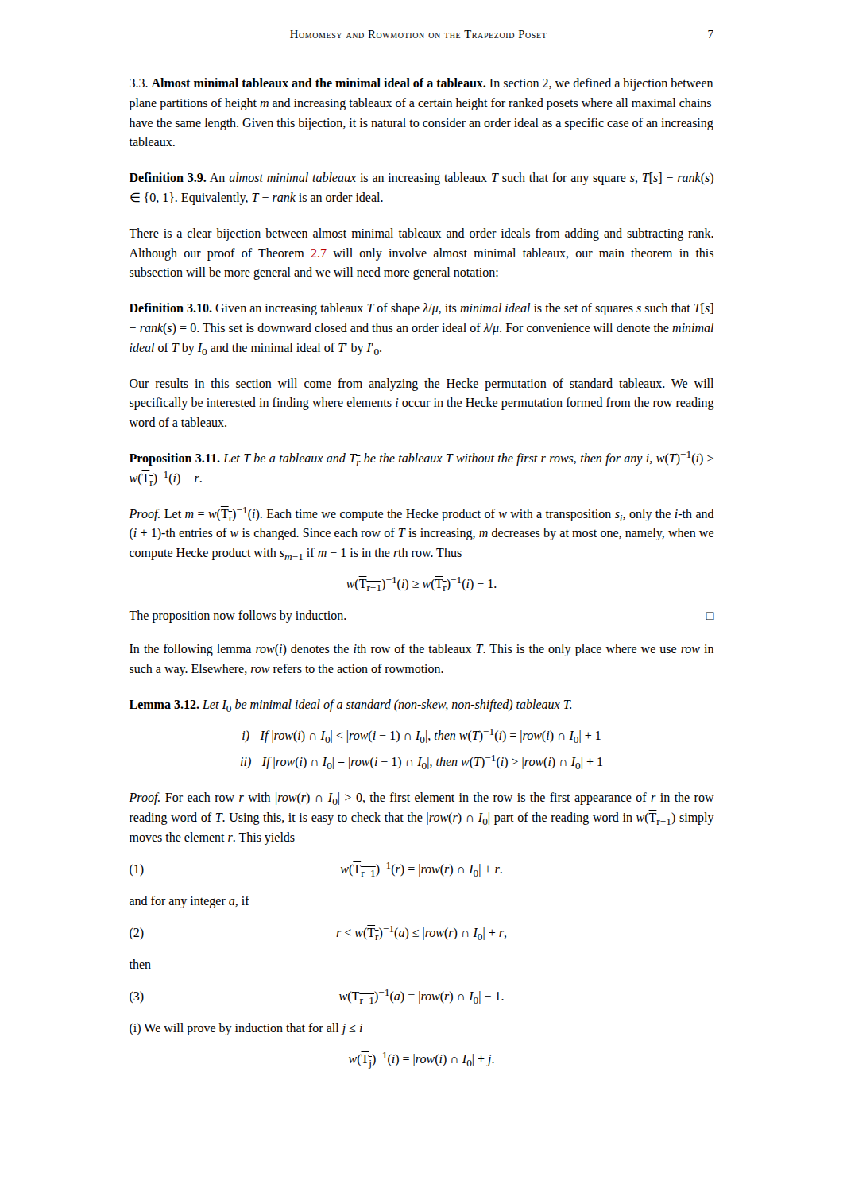Homomesy and Rowmotion on the Trapezoid Poset 7
3.3. Almost minimal tableaux and the minimal ideal of a tableaux. In section 2, we defined a bijection between plane partitions of height m and increasing tableaux of a certain height for ranked posets where all maximal chains have the same length. Given this bijection, it is natural to consider an order ideal as a specific case of an increasing tableaux.
Definition 3.9. An almost minimal tableaux is an increasing tableaux T such that for any square s, T[s] − rank(s) ∈ {0, 1}. Equivalently, T − rank is an order ideal.
There is a clear bijection between almost minimal tableaux and order ideals from adding and subtracting rank. Although our proof of Theorem 2.7 will only involve almost minimal tableaux, our main theorem in this subsection will be more general and we will need more general notation:
Definition 3.10. Given an increasing tableaux T of shape λ/μ, its minimal ideal is the set of squares s such that T[s] − rank(s) = 0. This set is downward closed and thus an order ideal of λ/μ. For convenience will denote the minimal ideal of T by I0 and the minimal ideal of T′ by I′0.
Our results in this section will come from analyzing the Hecke permutation of standard tableaux. We will specifically be interested in finding where elements i occur in the Hecke permutation formed from the row reading word of a tableaux.
Proposition 3.11. Let T be a tableaux and Tr be the tableaux T without the first r rows, then for any i, w(T)−1(i) ≥ w(Tr)−1(i) − r.
Proof. Let m = w(Tr)−1(i). Each time we compute the Hecke product of w with a transposition si, only the i-th and (i + 1)-th entries of w is changed. Since each row of T is increasing, m decreases by at most one, namely, when we compute Hecke product with sm−1 if m − 1 is in the rth row. Thus
w(Tr−1)−1(i) ≥ w(Tr)−1(i) − 1.
The proposition now follows by induction. □
In the following lemma row(i) denotes the ith row of the tableaux T. This is the only place where we use row in such a way. Elsewhere, row refers to the action of rowmotion.
Lemma 3.12. Let I0 be minimal ideal of a standard (non-skew, non-shifted) tableaux T.
i) If |row(i) ∩ I0| < |row(i − 1) ∩ I0|, then w(T)−1(i) = |row(i) ∩ I0| + 1 ii) If |row(i) ∩ I0| = |row(i − 1) ∩ I0|, then w(T)−1(i) > |row(i) ∩ I0| + 1
Proof. For each row r with |row(r) ∩ I0| > 0, the first element in the row is the first appearance of r in the row reading word of T. Using this, it is easy to check that the |row(r) ∩ I0| part of the reading word in w(Tr−1) simply moves the element r. This yields
(1) w(Tr−1)−1(r) = |row(r) ∩ I0| + r.
and for any integer a, if
(2) r < w(Tr)−1(a) ≤ |row(r) ∩ I0| + r,
then
(3) w(Tr−1)−1(a) = |row(r) ∩ I0| − 1.
(i) We will prove by induction that for all j ≤ i
w(Tj)−1(i) = |row(i) ∩ I0| + j.